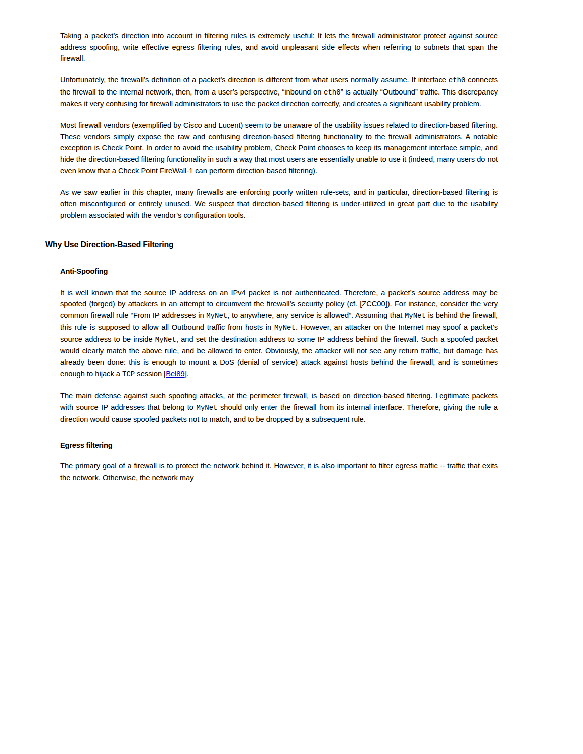Taking a packet’s direction into account in filtering rules is extremely useful: It lets the firewall administrator protect against source address spoofing, write effective egress filtering rules, and avoid unpleasant side effects when referring to subnets that span the firewall.
Unfortunately, the firewall’s definition of a packet’s direction is different from what users normally assume. If interface eth0 connects the firewall to the internal network, then, from a user’s perspective, “inbound on eth0” is actually “Outbound” traffic. This discrepancy makes it very confusing for firewall administrators to use the packet direction correctly, and creates a significant usability problem.
Most firewall vendors (exemplified by Cisco and Lucent) seem to be unaware of the usability issues related to direction-based filtering. These vendors simply expose the raw and confusing direction-based filtering functionality to the firewall administrators. A notable exception is Check Point. In order to avoid the usability problem, Check Point chooses to keep its management interface simple, and hide the direction-based filtering functionality in such a way that most users are essentially unable to use it (indeed, many users do not even know that a Check Point FireWall-1 can perform direction-based filtering).
As we saw earlier in this chapter, many firewalls are enforcing poorly written rule-sets, and in particular, direction-based filtering is often misconfigured or entirely unused. We suspect that direction-based filtering is under-utilized in great part due to the usability problem associated with the vendor’s configuration tools.
Why Use Direction-Based Filtering
Anti-Spoofing
It is well known that the source IP address on an IPv4 packet is not authenticated. Therefore, a packet’s source address may be spoofed (forged) by attackers in an attempt to circumvent the firewall’s security policy (cf. [ZCC00]). For instance, consider the very common firewall rule “From IP addresses in MyNet, to anywhere, any service is allowed”. Assuming that MyNet is behind the firewall, this rule is supposed to allow all Outbound traffic from hosts in MyNet. However, an attacker on the Internet may spoof a packet's source address to be inside MyNet, and set the destination address to some IP address behind the firewall. Such a spoofed packet would clearly match the above rule, and be allowed to enter. Obviously, the attacker will not see any return traffic, but damage has already been done: this is enough to mount a DoS (denial of service) attack against hosts behind the firewall, and is sometimes enough to hijack a TCP session [Bel89].
The main defense against such spoofing attacks, at the perimeter firewall, is based on direction-based filtering. Legitimate packets with source IP addresses that belong to MyNet should only enter the firewall from its internal interface. Therefore, giving the rule a direction would cause spoofed packets not to match, and to be dropped by a subsequent rule.
Egress filtering
The primary goal of a firewall is to protect the network behind it. However, it is also important to filter egress traffic -- traffic that exits the network. Otherwise, the network may